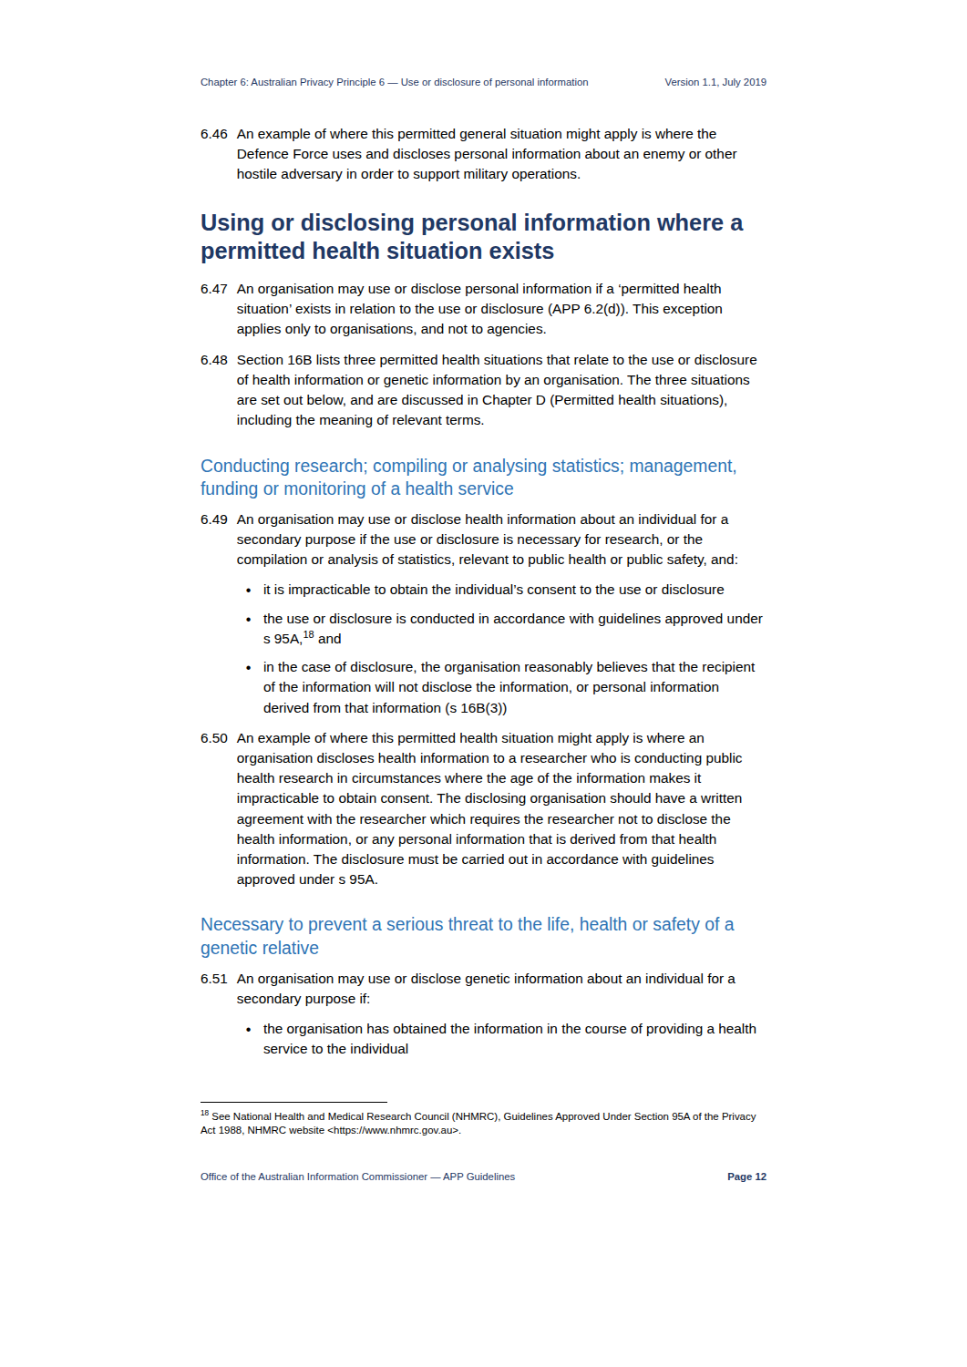Chapter 6: Australian Privacy Principle 6 — Use or disclosure of personal information Version 1.1, July 2019
6.46 An example of where this permitted general situation might apply is where the Defence Force uses and discloses personal information about an enemy or other hostile adversary in order to support military operations.
Using or disclosing personal information where a permitted health situation exists
6.47 An organisation may use or disclose personal information if a ‘permitted health situation’ exists in relation to the use or disclosure (APP 6.2(d)). This exception applies only to organisations, and not to agencies.
6.48 Section 16B lists three permitted health situations that relate to the use or disclosure of health information or genetic information by an organisation. The three situations are set out below, and are discussed in Chapter D (Permitted health situations), including the meaning of relevant terms.
Conducting research; compiling or analysing statistics; management, funding or monitoring of a health service
6.49 An organisation may use or disclose health information about an individual for a secondary purpose if the use or disclosure is necessary for research, or the compilation or analysis of statistics, relevant to public health or public safety, and:
it is impracticable to obtain the individual’s consent to the use or disclosure
the use or disclosure is conducted in accordance with guidelines approved under s 95A,18 and
in the case of disclosure, the organisation reasonably believes that the recipient of the information will not disclose the information, or personal information derived from that information (s 16B(3))
6.50 An example of where this permitted health situation might apply is where an organisation discloses health information to a researcher who is conducting public health research in circumstances where the age of the information makes it impracticable to obtain consent. The disclosing organisation should have a written agreement with the researcher which requires the researcher not to disclose the health information, or any personal information that is derived from that health information. The disclosure must be carried out in accordance with guidelines approved under s 95A.
Necessary to prevent a serious threat to the life, health or safety of a genetic relative
6.51 An organisation may use or disclose genetic information about an individual for a secondary purpose if:
the organisation has obtained the information in the course of providing a health service to the individual
18 See National Health and Medical Research Council (NHMRC), Guidelines Approved Under Section 95A of the Privacy Act 1988, NHMRC website <https://www.nhmrc.gov.au>.
Office of the Australian Information Commissioner — APP Guidelines Page 12